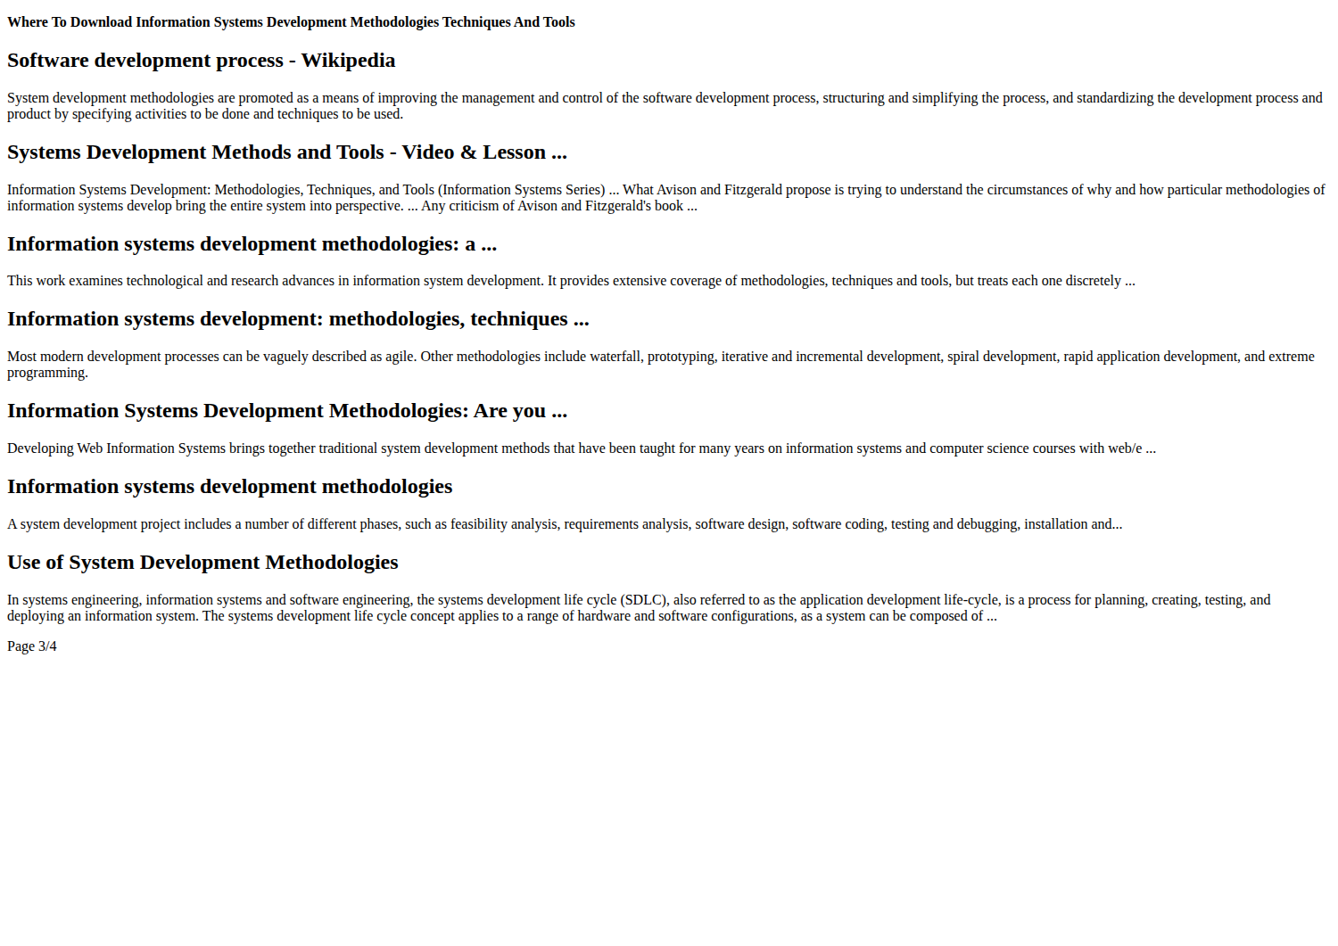Where To Download Information Systems Development Methodologies Techniques And Tools
Software development process - Wikipedia
System development methodologies are promoted as a means of improving the management and control of the software development process, structuring and simplifying the process, and standardizing the development process and product by specifying activities to be done and techniques to be used.
Systems Development Methods and Tools - Video & Lesson ...
Information Systems Development: Methodologies, Techniques, and Tools (Information Systems Series) ... What Avison and Fitzgerald propose is trying to understand the circumstances of why and how particular methodologies of information systems develop bring the entire system into perspective. ... Any criticism of Avison and Fitzgerald's book ...
Information systems development methodologies: a ...
This work examines technological and research advances in information system development. It provides extensive coverage of methodologies, techniques and tools, but treats each one discretely ...
Information systems development: methodologies, techniques ...
Most modern development processes can be vaguely described as agile. Other methodologies include waterfall, prototyping, iterative and incremental development, spiral development, rapid application development, and extreme programming.
Information Systems Development Methodologies: Are you ...
Developing Web Information Systems brings together traditional system development methods that have been taught for many years on information systems and computer science courses with web/e ...
Information systems development methodologies
A system development project includes a number of different phases, such as feasibility analysis, requirements analysis, software design, software coding, testing and debugging, installation and...
Use of System Development Methodologies
In systems engineering, information systems and software engineering, the systems development life cycle (SDLC), also referred to as the application development life-cycle, is a process for planning, creating, testing, and deploying an information system. The systems development life cycle concept applies to a range of hardware and software configurations, as a system can be composed of ...
Page 3/4